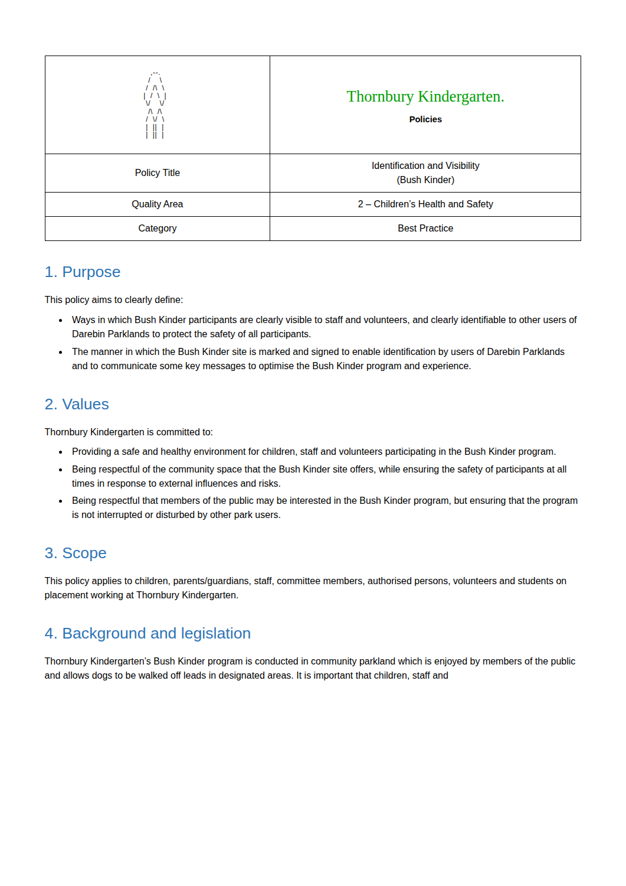| ,--. / \ / /\ \ / / \ / \/ \/ /\ /\ / \/ \ / // / / // / | Thornbury Kindergarten. Policies |
| Policy Title | Identification and Visibility (Bush Kinder) |
| Quality Area | 2 – Children’s Health and Safety |
| Category | Best Practice |
1. Purpose
This policy aims to clearly define:
Ways in which Bush Kinder participants are clearly visible to staff and volunteers, and clearly identifiable to other users of Darebin Parklands to protect the safety of all participants.
The manner in which the Bush Kinder site is marked and signed to enable identification by users of Darebin Parklands and to communicate some key messages to optimise the Bush Kinder program and experience.
2. Values
Thornbury Kindergarten is committed to:
Providing a safe and healthy environment for children, staff and volunteers participating in the Bush Kinder program.
Being respectful of the community space that the Bush Kinder site offers, while ensuring the safety of participants at all times in response to external influences and risks.
Being respectful that members of the public may be interested in the Bush Kinder program, but ensuring that the program is not interrupted or disturbed by other park users.
3. Scope
This policy applies to children, parents/guardians, staff, committee members, authorised persons, volunteers and students on placement working at Thornbury Kindergarten.
4. Background and legislation
Thornbury Kindergarten’s Bush Kinder program is conducted in community parkland which is enjoyed by members of the public and allows dogs to be walked off leads in designated areas. It is important that children, staff and